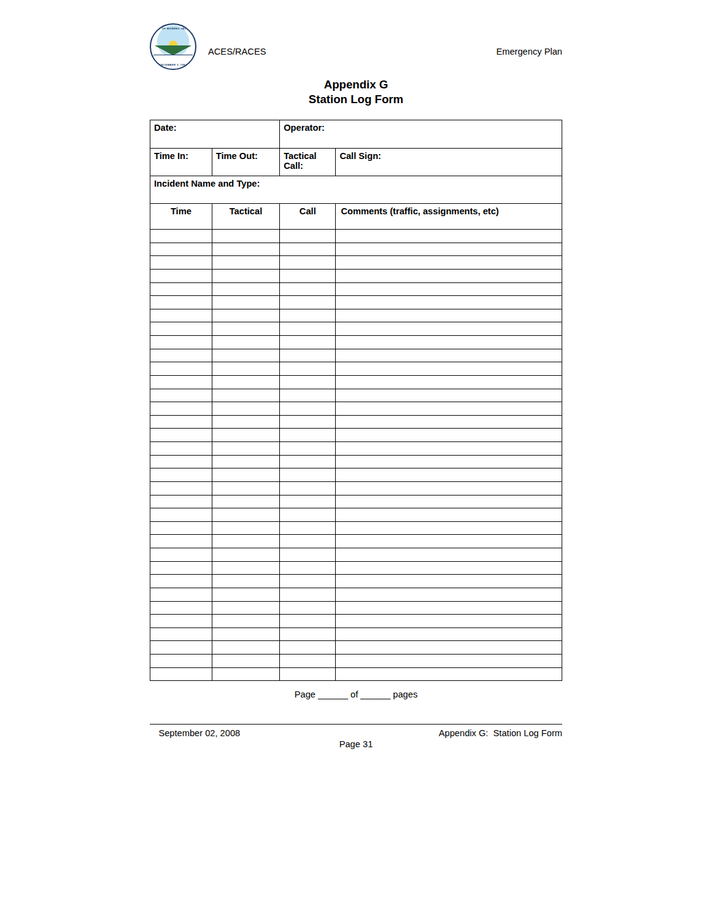CITY OF MORENO VALLEY
DECEMBER 3, 1984
ACES/RACES
Emergency Plan
Appendix G
Station Log Form
| Date: | Operator: |
| Time In: | Time Out: | Tactical Call: | Call Sign: |
| Incident Name and Type: |
| Time | Tactical | Call | Comments (traffic, assignments, etc) |
Page ______ of ______ pages
September 02, 2008
Appendix G: Station Log Form
Page 31